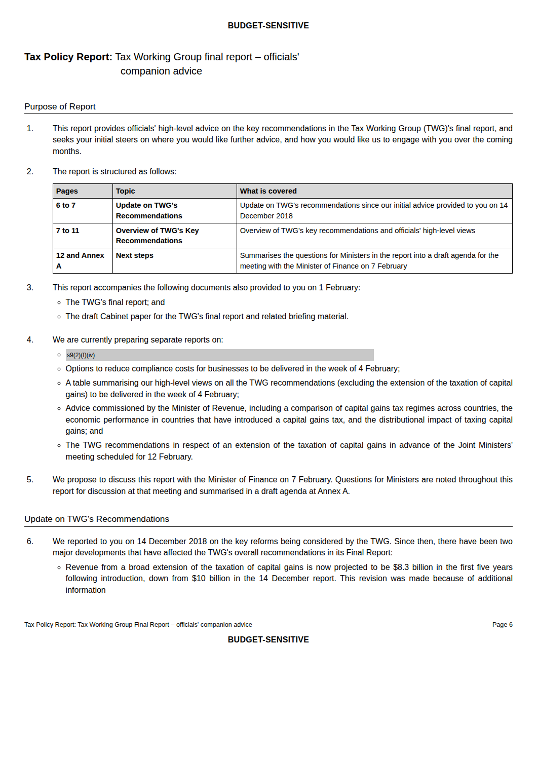BUDGET-SENSITIVE
Tax Policy Report: Tax Working Group final report – officials'companion advice
Purpose of Report
1. This report provides officials' high-level advice on the key recommendations in the Tax Working Group (TWG)'s final report, and seeks your initial steers on where you would like further advice, and how you would like us to engage with you over the coming months.
2. The report is structured as follows:
| Pages | Topic | What is covered |
| --- | --- | --- |
| 6 to 7 | Update on TWG's Recommendations | Update on TWG's recommendations since our initial advice provided to you on 14 December 2018 |
| 7 to 11 | Overview of TWG's Key Recommendations | Overview of TWG's key recommendations and officials' high-level views |
| 12 and Annex A | Next steps | Summarises the questions for Ministers in the report into a draft agenda for the meeting with the Minister of Finance on 7 February |
3. This report accompanies the following documents also provided to you on 1 February:
The TWG's final report; and
The draft Cabinet paper for the TWG's final report and related briefing material.
4. We are currently preparing separate reports on:
s9(2)(f)(iv)
Options to reduce compliance costs for businesses to be delivered in the week of 4 February;
A table summarising our high-level views on all the TWG recommendations (excluding the extension of the taxation of capital gains) to be delivered in the week of 4 February;
Advice commissioned by the Minister of Revenue, including a comparison of capital gains tax regimes across countries, the economic performance in countries that have introduced a capital gains tax, and the distributional impact of taxing capital gains; and
The TWG recommendations in respect of an extension of the taxation of capital gains in advance of the Joint Ministers' meeting scheduled for 12 February.
5. We propose to discuss this report with the Minister of Finance on 7 February. Questions for Ministers are noted throughout this report for discussion at that meeting and summarised in a draft agenda at Annex A.
Update on TWG's Recommendations
6. We reported to you on 14 December 2018 on the key reforms being considered by the TWG. Since then, there have been two major developments that have affected the TWG's overall recommendations in its Final Report:
Revenue from a broad extension of the taxation of capital gains is now projected to be $8.3 billion in the first five years following introduction, down from $10 billion in the 14 December report. This revision was made because of additional information
Tax Policy Report: Tax Working Group Final Report – officials' companion advice
Page 6
BUDGET-SENSITIVE